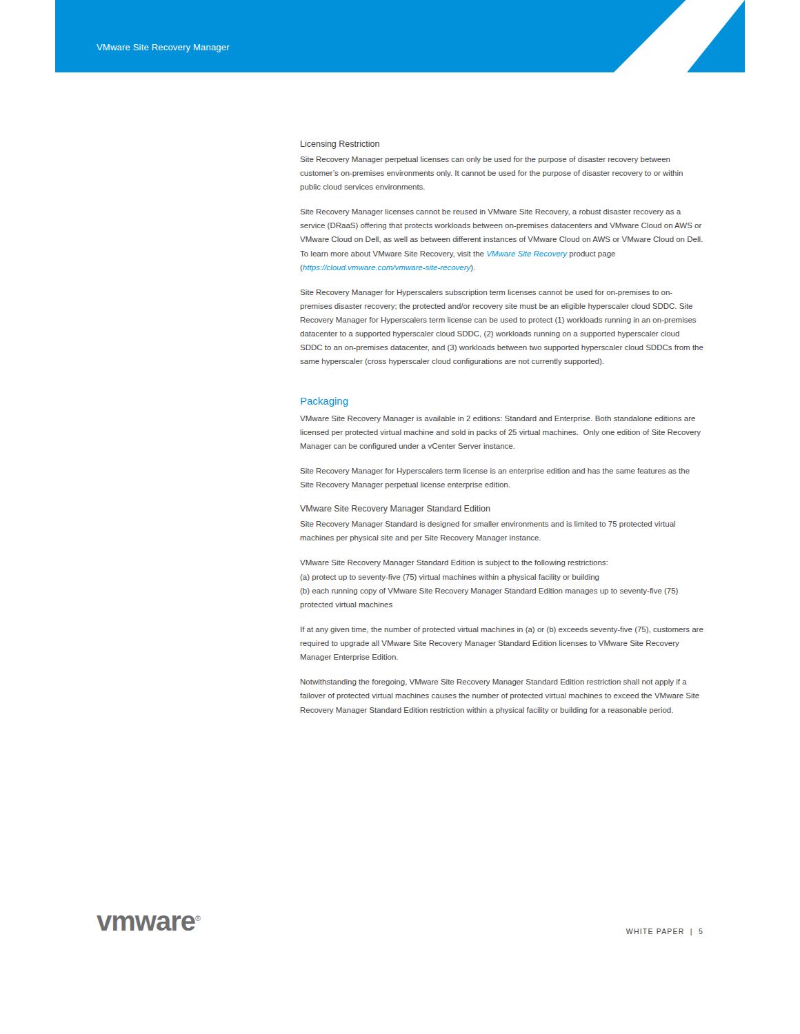VMware Site Recovery Manager
Licensing Restriction
Site Recovery Manager perpetual licenses can only be used for the purpose of disaster recovery between customer’s on-premises environments only. It cannot be used for the purpose of disaster recovery to or within public cloud services environments.
Site Recovery Manager licenses cannot be reused in VMware Site Recovery, a robust disaster recovery as a service (DRaaS) offering that protects workloads between on-premises datacenters and VMware Cloud on AWS or VMware Cloud on Dell, as well as between different instances of VMware Cloud on AWS or VMware Cloud on Dell. To learn more about VMware Site Recovery, visit the VMware Site Recovery product page (https://cloud.vmware.com/vmware-site-recovery).
Site Recovery Manager for Hyperscalers subscription term licenses cannot be used for on-premises to on-premises disaster recovery; the protected and/or recovery site must be an eligible hyperscaler cloud SDDC. Site Recovery Manager for Hyperscalers term license can be used to protect (1) workloads running in an on-premises datacenter to a supported hyperscaler cloud SDDC, (2) workloads running on a supported hyperscaler cloud SDDC to an on-premises datacenter, and (3) workloads between two supported hyperscaler cloud SDDCs from the same hyperscaler (cross hyperscaler cloud configurations are not currently supported).
Packaging
VMware Site Recovery Manager is available in 2 editions: Standard and Enterprise. Both standalone editions are licensed per protected virtual machine and sold in packs of 25 virtual machines. Only one edition of Site Recovery Manager can be configured under a vCenter Server instance.
Site Recovery Manager for Hyperscalers term license is an enterprise edition and has the same features as the Site Recovery Manager perpetual license enterprise edition.
VMware Site Recovery Manager Standard Edition
Site Recovery Manager Standard is designed for smaller environments and is limited to 75 protected virtual machines per physical site and per Site Recovery Manager instance.
VMware Site Recovery Manager Standard Edition is subject to the following restrictions:
(a) protect up to seventy-five (75) virtual machines within a physical facility or building
(b) each running copy of VMware Site Recovery Manager Standard Edition manages up to seventy-five (75) protected virtual machines
If at any given time, the number of protected virtual machines in (a) or (b) exceeds seventy-five (75), customers are required to upgrade all VMware Site Recovery Manager Standard Edition licenses to VMware Site Recovery Manager Enterprise Edition.
Notwithstanding the foregoing, VMware Site Recovery Manager Standard Edition restriction shall not apply if a failover of protected virtual machines causes the number of protected virtual machines to exceed the VMware Site Recovery Manager Standard Edition restriction within a physical facility or building for a reasonable period.
vmware® WHITE PAPER | 5